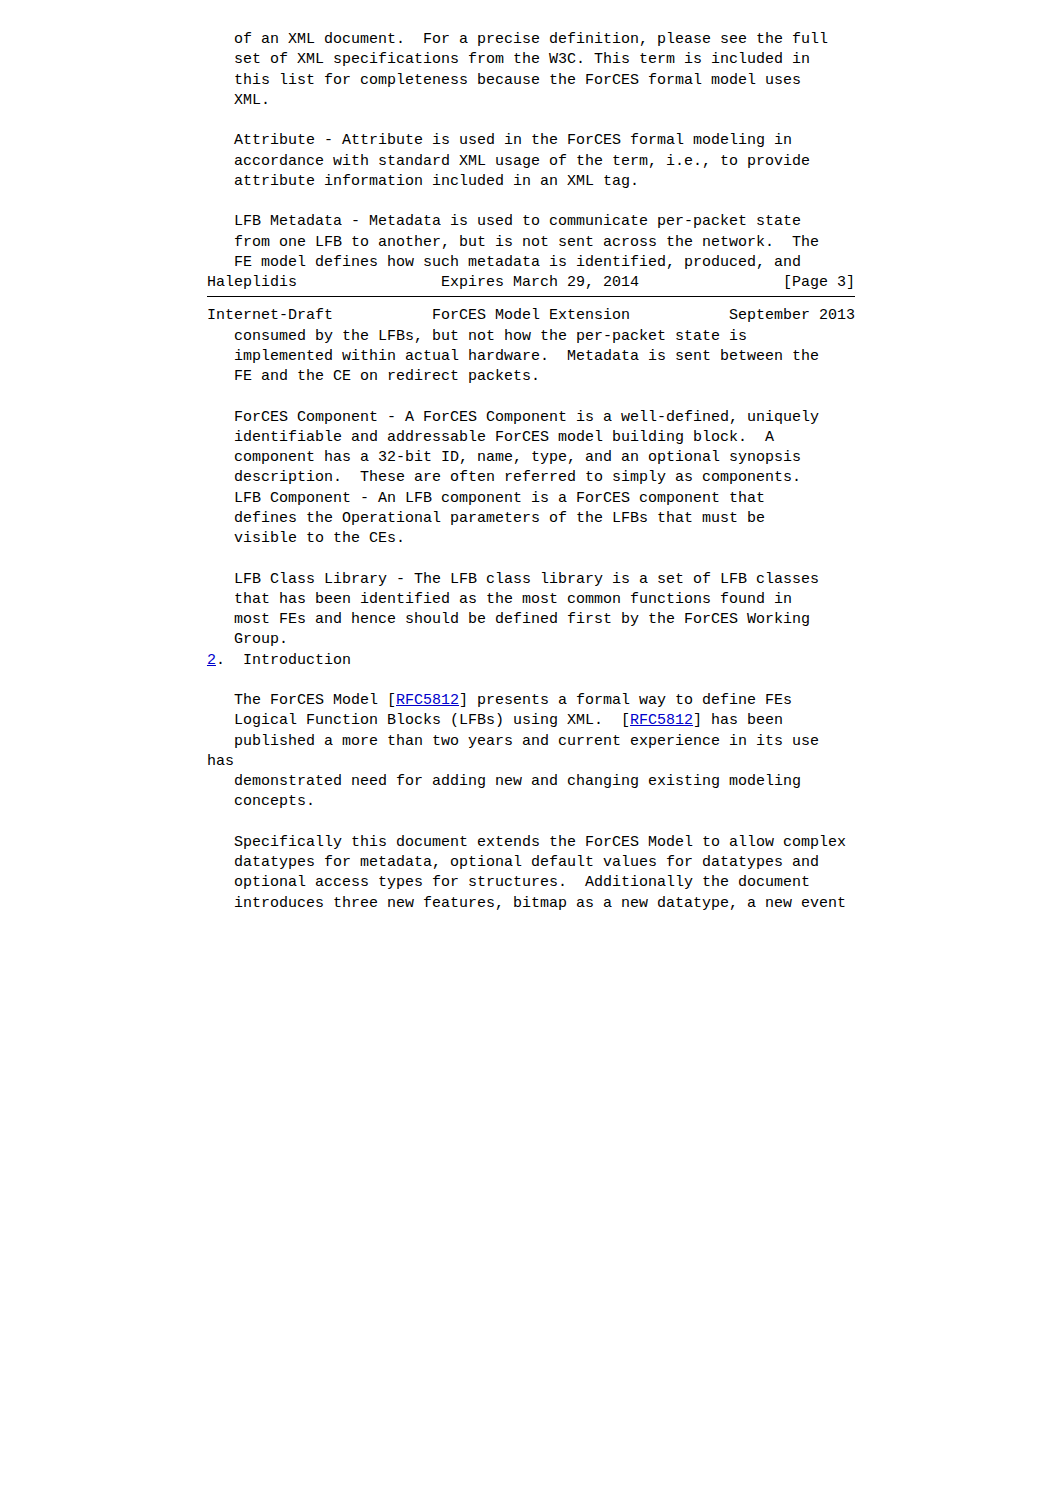of an XML document.  For a precise definition, please see the full
set of XML specifications from the W3C. This term is included in
this list for completeness because the ForCES formal model uses
XML.

Attribute - Attribute is used in the ForCES formal modeling in
accordance with standard XML usage of the term, i.e., to provide
attribute information included in an XML tag.

LFB Metadata - Metadata is used to communicate per-packet state
from one LFB to another, but is not sent across the network.  The
FE model defines how such metadata is identified, produced, and

Haleplidis Expires March 29, 2014 [Page 3]
Internet-Draft ForCES Model Extension September 2013

consumed by the LFBs, but not how the per-packet state is
implemented within actual hardware.  Metadata is sent between the
FE and the CE on redirect packets.

ForCES Component - A ForCES Component is a well-defined, uniquely
identifiable and addressable ForCES model building block.  A
component has a 32-bit ID, name, type, and an optional synopsis
description.  These are often referred to simply as components.
LFB Component - An LFB component is a ForCES component that
defines the Operational parameters of the LFBs that must be
visible to the CEs.

LFB Class Library - The LFB class library is a set of LFB classes
that has been identified as the most common functions found in
most FEs and hence should be defined first by the ForCES Working
Group.
2.  Introduction

   The ForCES Model [RFC5812] presents a formal way to define FEs
   Logical Function Blocks (LFBs) using XML.  [RFC5812] has been
   published a more than two years and current experience in its use has
   demonstrated need for adding new and changing existing modeling
   concepts.

   Specifically this document extends the ForCES Model to allow complex
   datatypes for metadata, optional default values for datatypes and
   optional access types for structures.  Additionally the document
   introduces three new features, bitmap as a new datatype, a new event